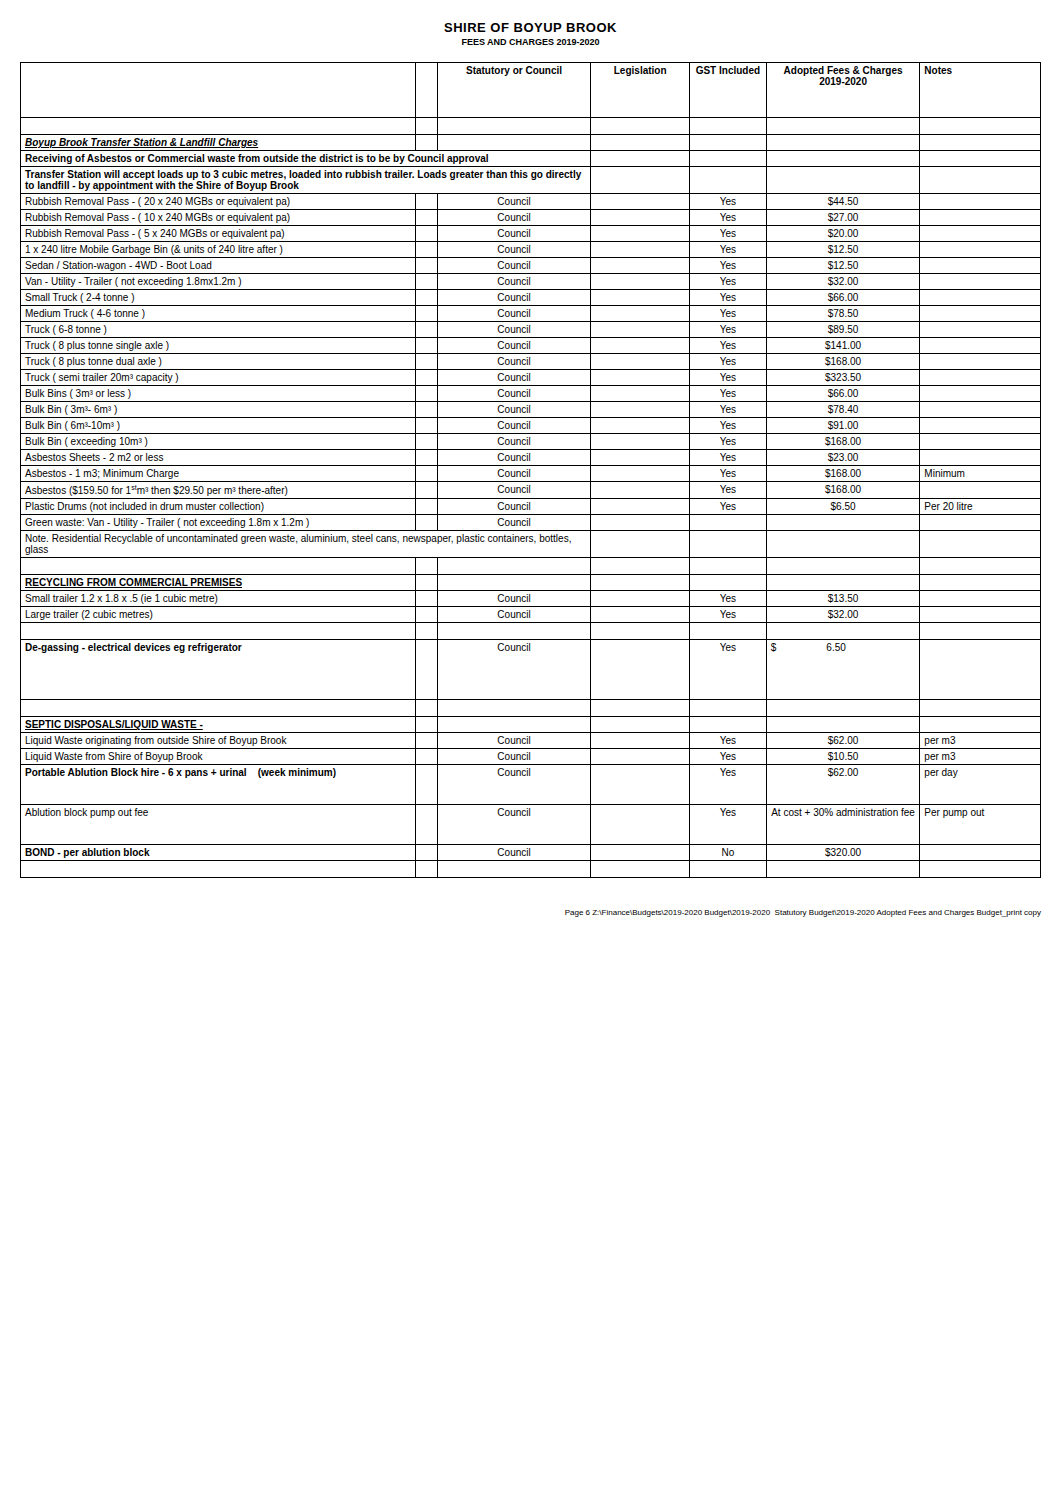SHIRE OF BOYUP BROOK
FEES AND CHARGES 2019-2020
| | | Statutory or Council | Legislation | GST Included | Adopted Fees & Charges 2019-2020 | Notes |
| --- | --- | --- | --- | --- | --- | --- |
| Boyup Brook Transfer Station & Landfill Charges | | | | | | |
| Receiving of Asbestos or Commercial waste from outside the district is to be by Council approval | | | | |
| Transfer Station will accept loads up to 3 cubic metres, loaded into rubbish trailer. Loads greater than this go directly to landfill - by appointment with the Shire of Boyup Brook | | | | |
| Rubbish Removal Pass - ( 20 x 240 MGBs or equivalent pa) | | Council | | Yes | $44.50 | |
| Rubbish Removal Pass - ( 10 x 240 MGBs or equivalent pa) | | Council | | Yes | $27.00 | |
| Rubbish Removal Pass - ( 5 x 240 MGBs or equivalent pa) | | Council | | Yes | $20.00 | |
| 1 x 240 litre Mobile Garbage Bin (& units of 240 litre after ) | | Council | | Yes | $12.50 | |
| Sedan / Station-wagon - 4WD - Boot Load | | Council | | Yes | $12.50 | |
| Van - Utility - Trailer ( not exceeding 1.8mx1.2m ) | | Council | | Yes | $32.00 | |
| Small Truck ( 2-4 tonne ) | | Council | | Yes | $66.00 | |
| Medium Truck ( 4-6 tonne ) | | Council | | Yes | $78.50 | |
| Truck ( 6-8 tonne ) | | Council | | Yes | $89.50 | |
| Truck ( 8 plus tonne single axle ) | | Council | | Yes | $141.00 | |
| Truck ( 8 plus tonne dual axle ) | | Council | | Yes | $168.00 | |
| Truck ( semi trailer 20m³ capacity ) | | Council | | Yes | $323.50 | |
| Bulk Bins ( 3m³ or less ) | | Council | | Yes | $66.00 | |
| Bulk Bin ( 3m³- 6m³ ) | | Council | | Yes | $78.40 | |
| Bulk Bin ( 6m³-10m³ ) | | Council | | Yes | $91.00 | |
| Bulk Bin ( exceeding 10m³ ) | | Council | | Yes | $168.00 | |
| Asbestos Sheets - 2 m2 or less | | Council | | Yes | $23.00 | |
| Asbestos - 1 m3; Minimum Charge | | Council | | Yes | $168.00 | Minimum |
| Asbestos ($159.50 for 1 st m³ then $29.50 per m³ there-after) | | Council | | Yes | $168.00 | |
| Plastic Drums (not included in drum muster collection) | | Council | | Yes | $6.50 | Per 20 litre |
| Green waste: Van - Utility - Trailer ( not exceeding 1.8m x 1.2m ) | | Council | | | | |
| Note. Residential Recyclable of uncontaminated green waste, aluminium, steel cans, newspaper, plastic containers, bottles, glass | | | | |
| RECYCLING FROM COMMERCIAL PREMISES | | | | | | |
| Small trailer 1.2 x 1.8 x .5 (ie 1 cubic metre) | | Council | | Yes | $13.50 | |
| Large trailer (2 cubic metres) | | Council | | Yes | $32.00 | |
| De-gassing - electrical devices eg refrigerator | | Council | | Yes | $ 6.50 | |
| SEPTIC DISPOSALS/LIQUID WASTE - | | | | | | |
| Liquid Waste originating from outside Shire of Boyup Brook | | Council | | Yes | $62.00 | per m3 |
| Liquid Waste from Shire of Boyup Brook | | Council | | Yes | $10.50 | per m3 |
| Portable Ablution Block hire - 6 x pans + urinal (week minimum) | | Council | | Yes | $62.00 | per day |
| Ablution block pump out fee | | Council | | Yes | At cost + 30% administration fee | Per pump out |
| BOND - per ablution block | | Council | | No | $320.00 | |
Page 6 Z:\Finance\Budgets\2019-2020 Budget\2019-2020 Statutory Budget\2019-2020 Adopted Fees and Charges Budget_print copy